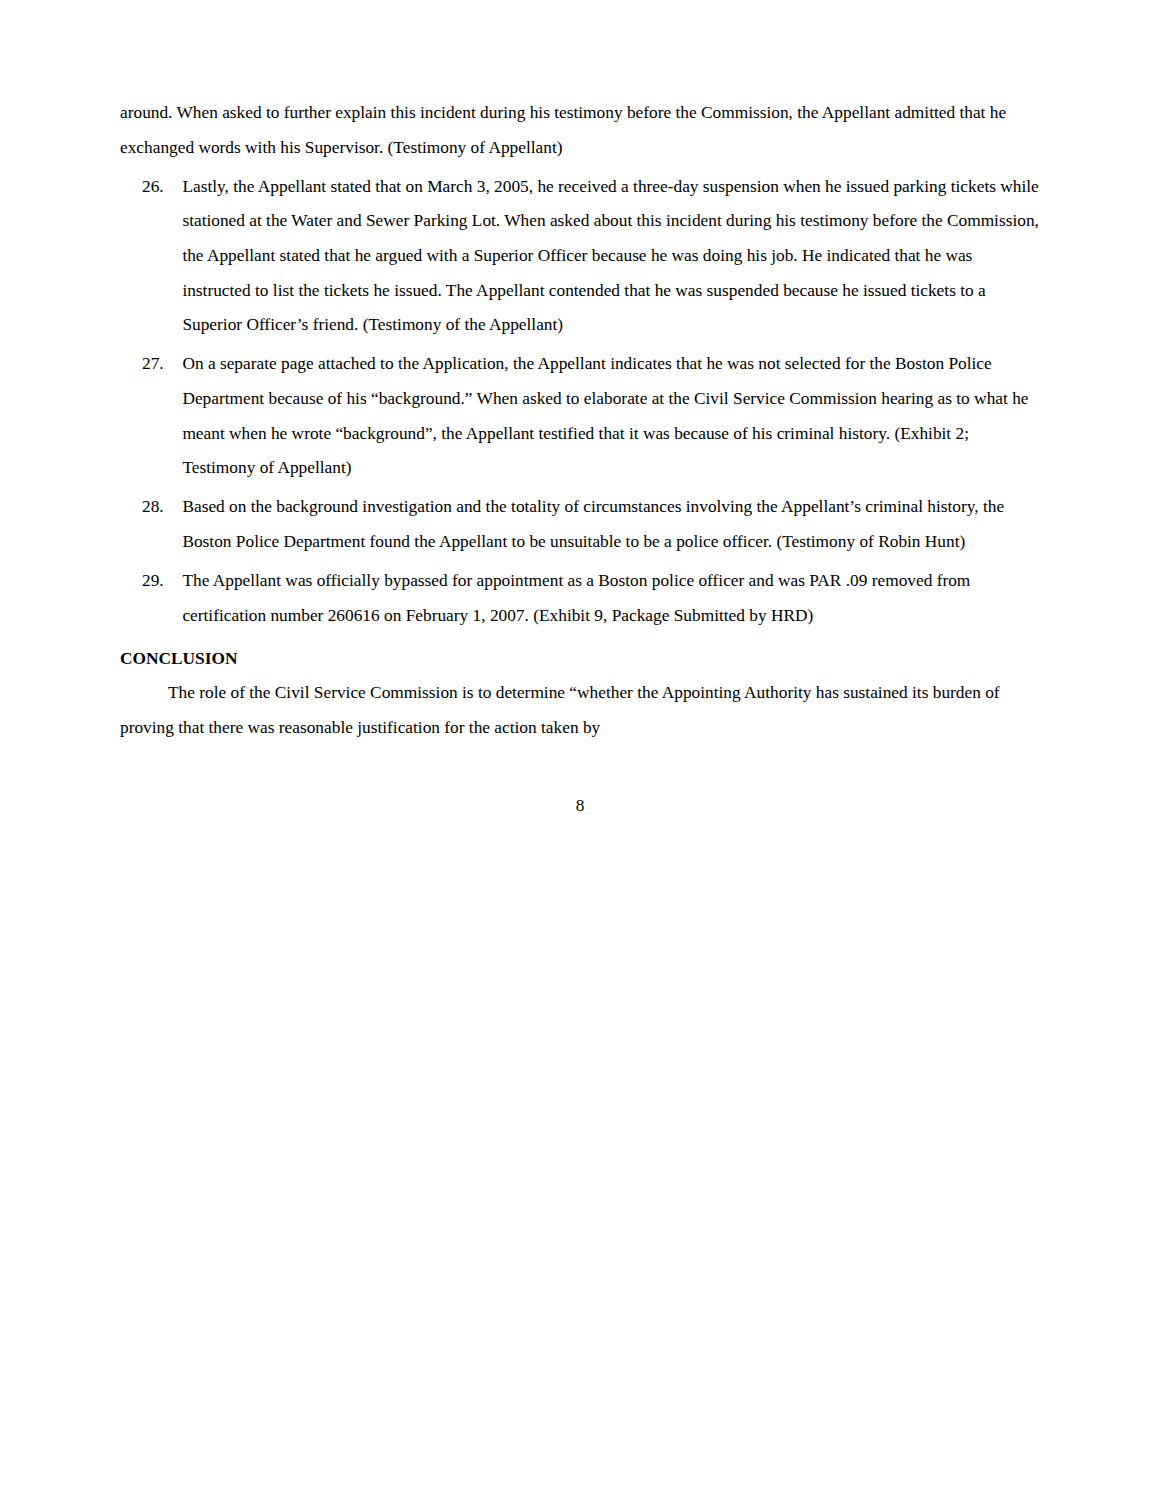around. When asked to further explain this incident during his testimony before the Commission, the Appellant admitted that he exchanged words with his Supervisor. (Testimony of Appellant)
Lastly, the Appellant stated that on March 3, 2005, he received a three-day suspension when he issued parking tickets while stationed at the Water and Sewer Parking Lot. When asked about this incident during his testimony before the Commission, the Appellant stated that he argued with a Superior Officer because he was doing his job. He indicated that he was instructed to list the tickets he issued. The Appellant contended that he was suspended because he issued tickets to a Superior Officer’s friend. (Testimony of the Appellant)
On a separate page attached to the Application, the Appellant indicates that he was not selected for the Boston Police Department because of his “background.” When asked to elaborate at the Civil Service Commission hearing as to what he meant when he wrote “background”, the Appellant testified that it was because of his criminal history. (Exhibit 2; Testimony of Appellant)
Based on the background investigation and the totality of circumstances involving the Appellant’s criminal history, the Boston Police Department found the Appellant to be unsuitable to be a police officer. (Testimony of Robin Hunt)
The Appellant was officially bypassed for appointment as a Boston police officer and was PAR .09 removed from certification number 260616 on February 1, 2007. (Exhibit 9, Package Submitted by HRD)
CONCLUSION
The role of the Civil Service Commission is to determine “whether the Appointing Authority has sustained its burden of proving that there was reasonable justification for the action taken by
8